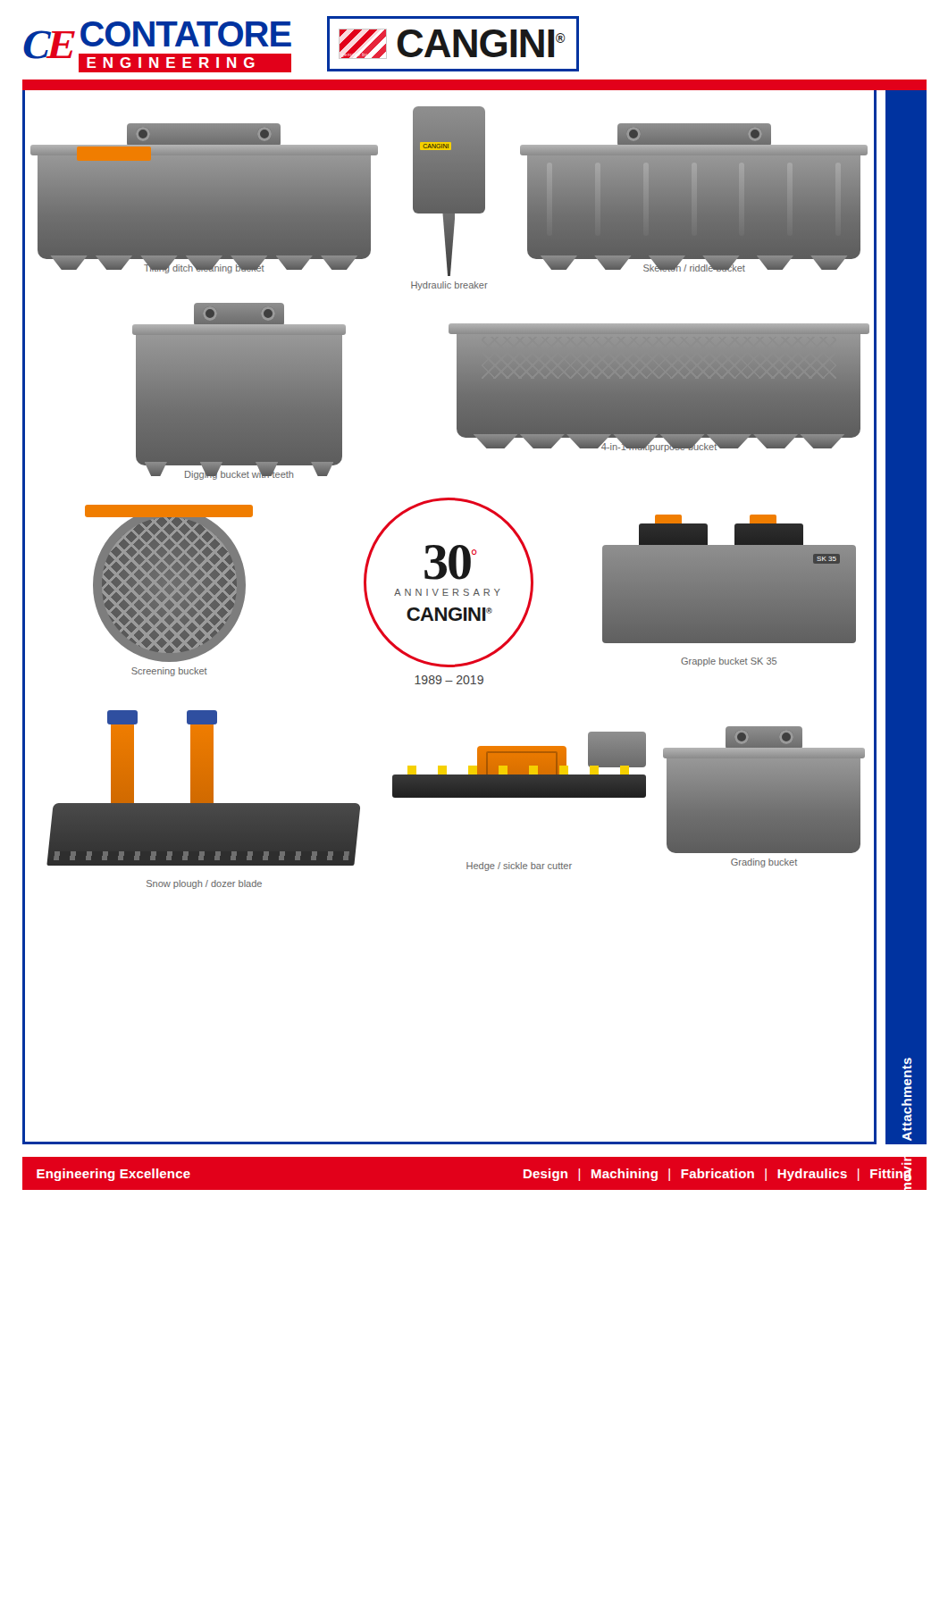CE
CONTATORE
ENGINEERING
genuine by
CANGINI®
Tilting ditch cleaning bucket
CANGINI
Hydraulic breaker
Skeleton / riddle bucket
Digging bucket with teeth
4-in-1 multipurpose bucket
Screening bucket
30°
Anniversary
CANGINI®
1989 – 2019
SK 35
Grapple bucket SK 35
CANGINI
Snow plough / dozer blade
Hedge / sickle bar cutter
Grading bucket
Mining | Civil | Custom Design & Prototypes | Earthmoving Attachments
Engineering Excellence
Design | Machining | Fabrication | Hydraulics | Fitting